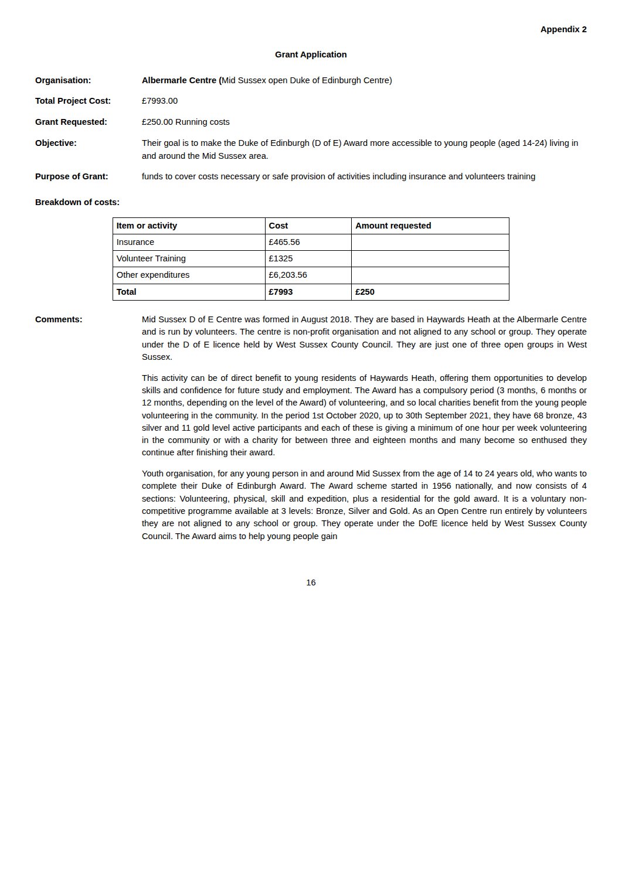Appendix 2
Grant Application
| Organisation: | Albermarle Centre ( Mid Sussex open Duke of Edinburgh Centre) |
| Total Project Cost: | £7993.00 |
| Grant Requested: | £250.00 Running costs |
| Objective: | Their goal is to make the Duke of Edinburgh (D of E) Award more accessible to young people (aged 14-24) living in and around the Mid Sussex area. |
| Purpose of Grant: | funds to cover costs necessary or safe provision of activities including insurance and volunteers training |
Breakdown of costs:
| Item or activity | Cost | Amount requested |
| --- | --- | --- |
| Insurance | £465.56 | |
| Volunteer Training | £1325 | |
| Other expenditures | £6,203.56 | |
| Total | £7993 | £250 |
| Comments: | Mid Sussex D of E Centre was formed in August 2018. They are based in Haywards Heath at the Albermarle Centre and is run by volunteers. The centre is non-profit organisation and not aligned to any school or group. They operate under the D of E licence held by West Sussex County Council. They are just one of three open groups in West Sussex. This activity can be of direct benefit to young residents of Haywards Heath, offering them opportunities to develop skills and confidence for future study and employment. The Award has a compulsory period (3 months, 6 months or 12 months, depending on the level of the Award) of volunteering, and so local charities benefit from the young people volunteering in the community. In the period 1st October 2020, up to 30th September 2021, they have 68 bronze, 43 silver and 11 gold level active participants and each of these is giving a minimum of one hour per week volunteering in the community or with a charity for between three and eighteen months and many become so enthused they continue after finishing their award. Youth organisation, for any young person in and around Mid Sussex from the age of 14 to 24 years old, who wants to complete their Duke of Edinburgh Award. The Award scheme started in 1956 nationally, and now consists of 4 sections: Volunteering, physical, skill and expedition, plus a residential for the gold award. It is a voluntary non-competitive programme available at 3 levels: Bronze, Silver and Gold. As an Open Centre run entirely by volunteers they are not aligned to any school or group. They operate under the DofE licence held by West Sussex County Council. The Award aims to help young people gain |
16